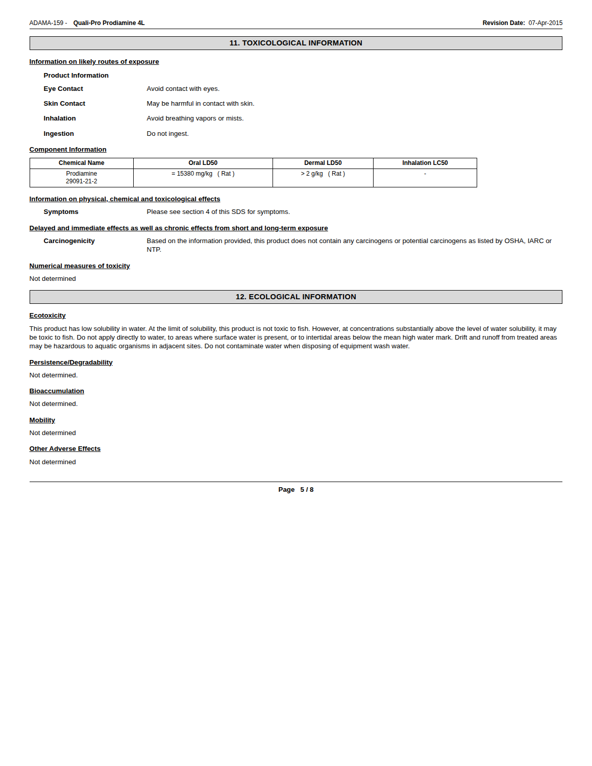ADAMA-159 -Quali-Pro Prodiamine 4L
Revision Date: 07-Apr-2015
11. TOXICOLOGICAL INFORMATION
Information on likely routes of exposure
Product Information
Eye Contact
Avoid contact with eyes.
Skin Contact
May be harmful in contact with skin.
Inhalation
Avoid breathing vapors or mists.
Ingestion
Do not ingest.
Component Information
| Chemical Name | Oral LD50 | Dermal LD50 | Inhalation LC50 |
| --- | --- | --- | --- |
| Prodiamine 29091-21-2 | = 15380 mg/kg ( Rat ) | > 2 g/kg ( Rat ) | - |
Information on physical, chemical and toxicological effects
Symptoms
Please see section 4 of this SDS for symptoms.
Delayed and immediate effects as well as chronic effects from short and long-term exposure
Carcinogenicity
Based on the information provided, this product does not contain any carcinogens or potential carcinogens as listed by OSHA, IARC or NTP.
Numerical measures of toxicity
Not determined
12. ECOLOGICAL INFORMATION
Ecotoxicity
This product has low solubility in water. At the limit of solubility, this product is not toxic to fish. However, at concentrations substantially above the level of water solubility, it may be toxic to fish. Do not apply directly to water, to areas where surface water is present, or to intertidal areas below the mean high water mark. Drift and runoff from treated areas may be hazardous to aquatic organisms in adjacent sites. Do not contaminate water when disposing of equipment wash water.
Persistence/Degradability
Not determined.
Bioaccumulation
Not determined.
Mobility
Not determined
Other Adverse Effects
Not determined
Page 5 / 8